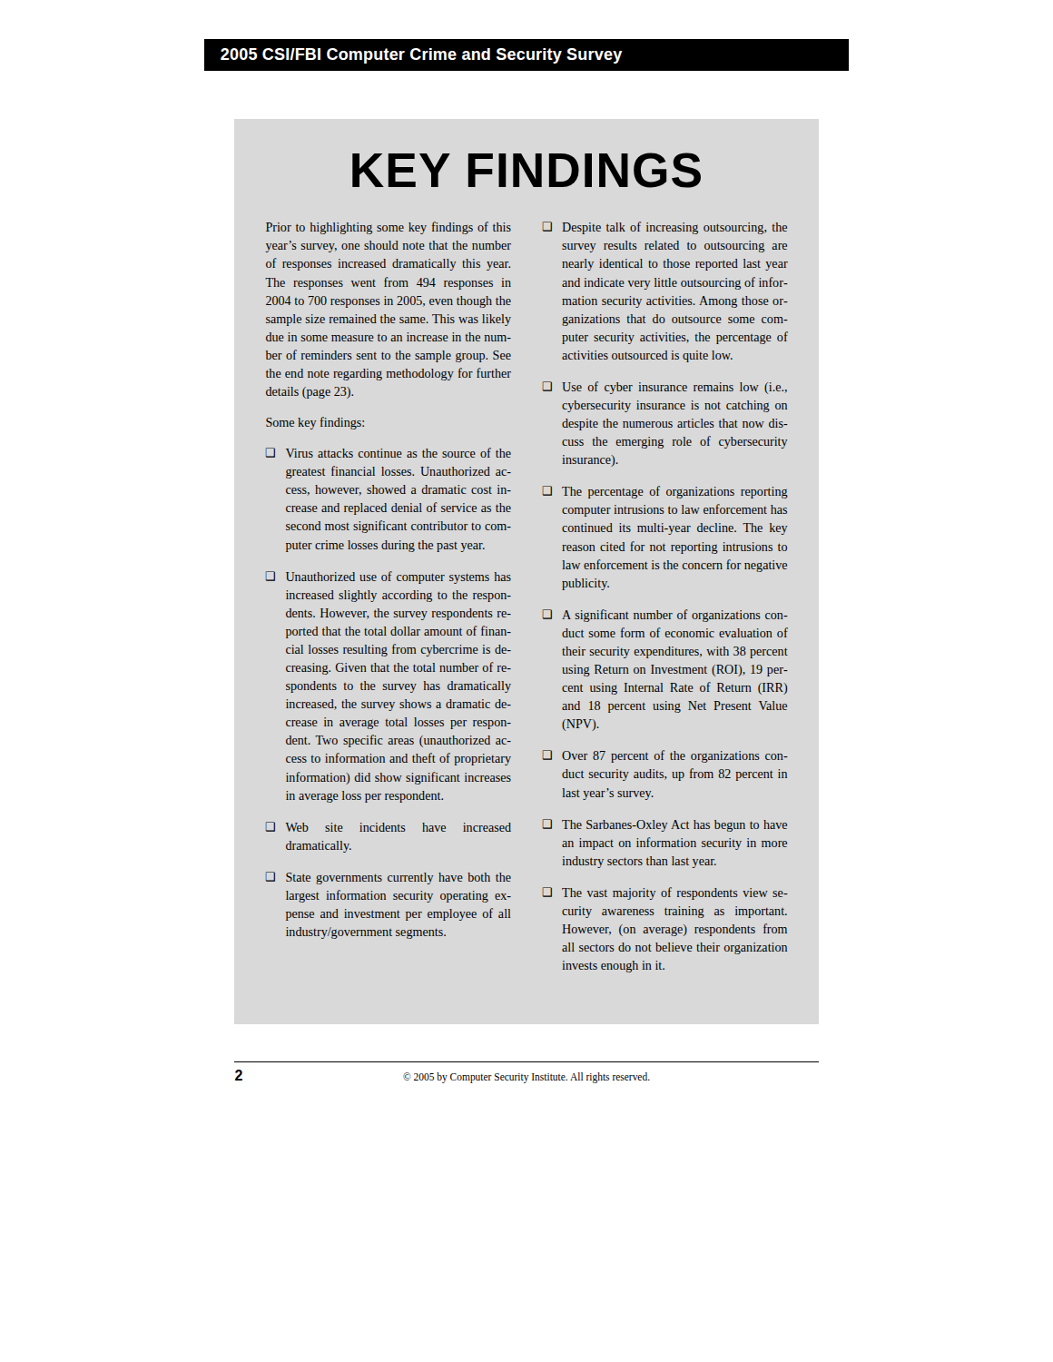2005 CSI/FBI Computer Crime and Security Survey
KEY FINDINGS
Prior to highlighting some key findings of this year’s survey, one should note that the number of responses increased dramatically this year. The responses went from 494 responses in 2004 to 700 responses in 2005, even though the sample size remained the same. This was likely due in some measure to an increase in the number of reminders sent to the sample group. See the end note regarding methodology for further details (page 23).
Some key findings:
Virus attacks continue as the source of the greatest financial losses. Unauthorized access, however, showed a dramatic cost increase and replaced denial of service as the second most significant contributor to computer crime losses during the past year.
Unauthorized use of computer systems has increased slightly according to the respondents. However, the survey respondents reported that the total dollar amount of financial losses resulting from cybercrime is decreasing. Given that the total number of respondents to the survey has dramatically increased, the survey shows a dramatic decrease in average total losses per respondent. Two specific areas (unauthorized access to information and theft of proprietary information) did show significant increases in average loss per respondent.
Web site incidents have increased dramatically.
State governments currently have both the largest information security operating expense and investment per employee of all industry/government segments.
Despite talk of increasing outsourcing, the survey results related to outsourcing are nearly identical to those reported last year and indicate very little outsourcing of information security activities. Among those organizations that do outsource some computer security activities, the percentage of activities outsourced is quite low.
Use of cyber insurance remains low (i.e., cybersecurity insurance is not catching on despite the numerous articles that now discuss the emerging role of cybersecurity insurance).
The percentage of organizations reporting computer intrusions to law enforcement has continued its multi-year decline. The key reason cited for not reporting intrusions to law enforcement is the concern for negative publicity.
A significant number of organizations conduct some form of economic evaluation of their security expenditures, with 38 percent using Return on Investment (ROI), 19 percent using Internal Rate of Return (IRR) and 18 percent using Net Present Value (NPV).
Over 87 percent of the organizations conduct security audits, up from 82 percent in last year’s survey.
The Sarbanes-Oxley Act has begun to have an impact on information security in more industry sectors than last year.
The vast majority of respondents view security awareness training as important. However, (on average) respondents from all sectors do not believe their organization invests enough in it.
2
© 2005 by Computer Security Institute. All rights reserved.